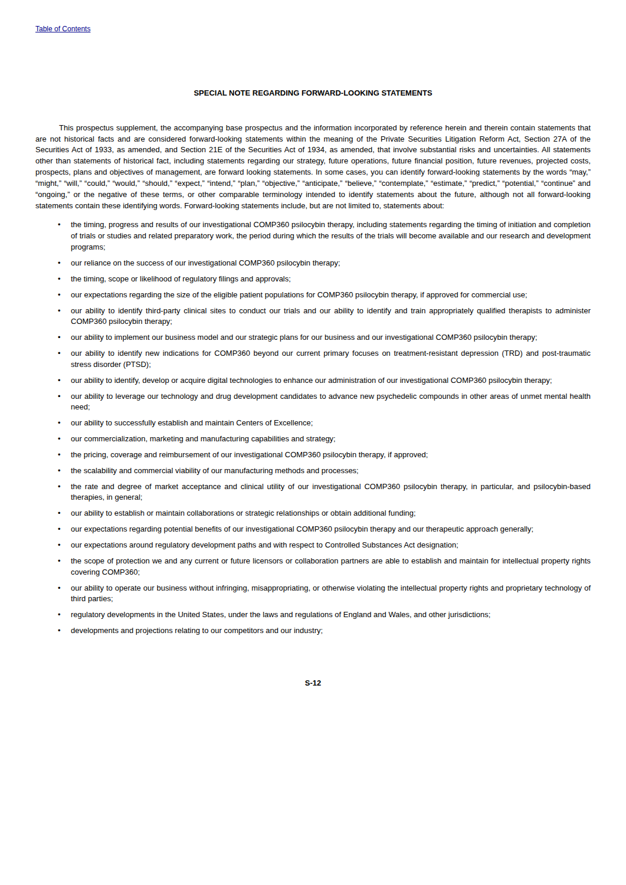Table of Contents
SPECIAL NOTE REGARDING FORWARD-LOOKING STATEMENTS
This prospectus supplement, the accompanying base prospectus and the information incorporated by reference herein and therein contain statements that are not historical facts and are considered forward-looking statements within the meaning of the Private Securities Litigation Reform Act, Section 27A of the Securities Act of 1933, as amended, and Section 21E of the Securities Act of 1934, as amended, that involve substantial risks and uncertainties. All statements other than statements of historical fact, including statements regarding our strategy, future operations, future financial position, future revenues, projected costs, prospects, plans and objectives of management, are forward looking statements. In some cases, you can identify forward-looking statements by the words “may,” “might,” “will,” “could,” “would,” “should,” “expect,” “intend,” “plan,” “objective,” “anticipate,” “believe,” “contemplate,” “estimate,” “predict,” “potential,” “continue” and “ongoing,” or the negative of these terms, or other comparable terminology intended to identify statements about the future, although not all forward-looking statements contain these identifying words. Forward-looking statements include, but are not limited to, statements about:
the timing, progress and results of our investigational COMP360 psilocybin therapy, including statements regarding the timing of initiation and completion of trials or studies and related preparatory work, the period during which the results of the trials will become available and our research and development programs;
our reliance on the success of our investigational COMP360 psilocybin therapy;
the timing, scope or likelihood of regulatory filings and approvals;
our expectations regarding the size of the eligible patient populations for COMP360 psilocybin therapy, if approved for commercial use;
our ability to identify third-party clinical sites to conduct our trials and our ability to identify and train appropriately qualified therapists to administer COMP360 psilocybin therapy;
our ability to implement our business model and our strategic plans for our business and our investigational COMP360 psilocybin therapy;
our ability to identify new indications for COMP360 beyond our current primary focuses on treatment-resistant depression (TRD) and post-traumatic stress disorder (PTSD);
our ability to identify, develop or acquire digital technologies to enhance our administration of our investigational COMP360 psilocybin therapy;
our ability to leverage our technology and drug development candidates to advance new psychedelic compounds in other areas of unmet mental health need;
our ability to successfully establish and maintain Centers of Excellence;
our commercialization, marketing and manufacturing capabilities and strategy;
the pricing, coverage and reimbursement of our investigational COMP360 psilocybin therapy, if approved;
the scalability and commercial viability of our manufacturing methods and processes;
the rate and degree of market acceptance and clinical utility of our investigational COMP360 psilocybin therapy, in particular, and psilocybin-based therapies, in general;
our ability to establish or maintain collaborations or strategic relationships or obtain additional funding;
our expectations regarding potential benefits of our investigational COMP360 psilocybin therapy and our therapeutic approach generally;
our expectations around regulatory development paths and with respect to Controlled Substances Act designation;
the scope of protection we and any current or future licensors or collaboration partners are able to establish and maintain for intellectual property rights covering COMP360;
our ability to operate our business without infringing, misappropriating, or otherwise violating the intellectual property rights and proprietary technology of third parties;
regulatory developments in the United States, under the laws and regulations of England and Wales, and other jurisdictions;
developments and projections relating to our competitors and our industry;
S-12